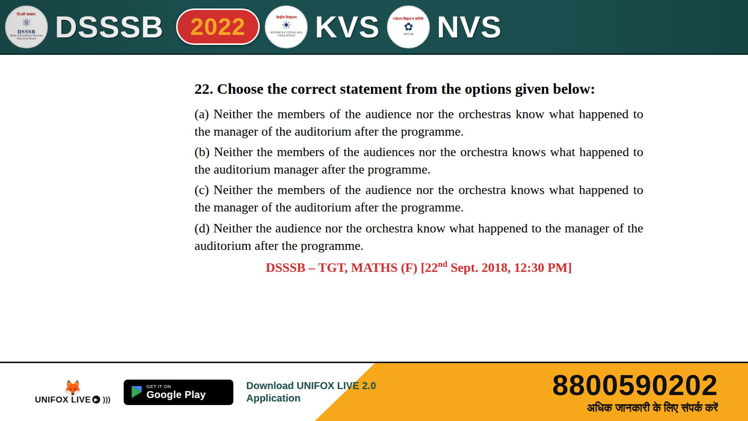दिल्ली सरकार ⚛ DSSSB Delhi Subordinate Services Selection Board
DSSSB
2022
केन्द्रीय विद्यालय ☀ KENDRIYA VIDYALAYA SANGATHAN
KVS
नवोदय विद्यालय समिति ✿ प्रज्ञानं ब्रह्म
NVS
22. Choose the correct statement from the options given below:
(a) Neither the members of the audience nor the orchestras know what happened to the manager of the auditorium after the programme.
(b) Neither the members of the audiences nor the orchestra knows what happened to the auditorium manager after the programme.
(c) Neither the members of the audience nor the orchestra knows what happened to the manager of the auditorium after the programme.
(d) Neither the audience nor the orchestra know what happened to the manager of the auditorium after the programme.
DSSSB – TGT, MATHS (F) [22nd Sept. 2018, 12:30 PM]
🦊 UNIFOX LIVE▶)))
GET IT ON
Google Play
Download UNIFOX LIVE 2.0
Application
8800590202
अधिक जानकारी के लिए संपर्क करें